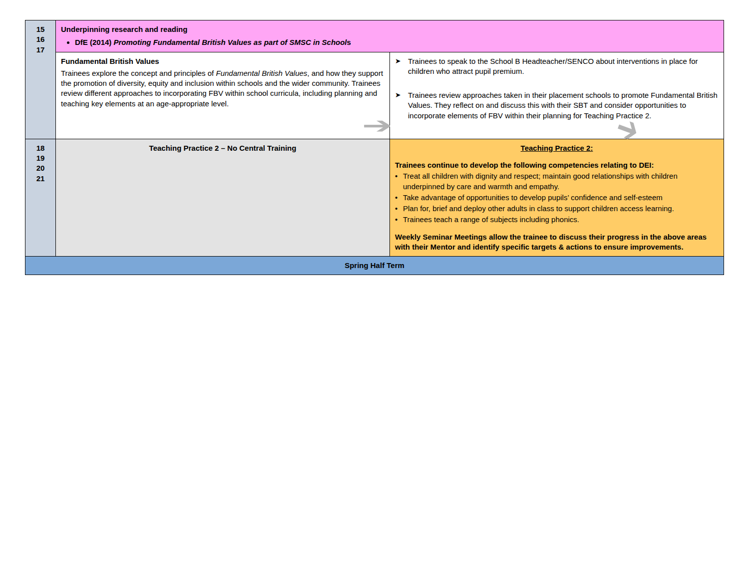| 15 16 17 | Underpinning research and reading DfE (2014) Promoting Fundamental British Values as part of SMSC in School s |
| Fundamental British Values Trainees explore the concept and principles of Fundamental British Values , and how they support the promotion of diversity, equity and inclusion within schools and the wider community. Trainees review different approaches to incorporating FBV within school curricula, including planning and teaching key elements at an age-appropriate level. ➔ | Trainees to speak to the School B Headteacher/SENCO about interventions in place for children who attract pupil premium. Trainees review approaches taken in their placement schools to promote Fundamental British Values. They reflect on and discuss this with their SBT and consider opportunities to incorporate elements of FBV within their planning for Teaching Practice 2. ➔ |
| 18 19 20 21 | Teaching Practice 2 – No Central Training | Teaching Practice 2: Trainees continue to develop the following competencies relating to DEI: Treat all children with dignity and respect; maintain good relationships with children underpinned by care and warmth and empathy. Take advantage of opportunities to develop pupils’ confidence and self-esteem Plan for, brief and deploy other adults in class to support children access learning. Trainees teach a range of subjects including phonics. Weekly Seminar Meetings allow the trainee to discuss their progress in the above areas with their Mentor and identify specific targets & actions to ensure improvements. |
| Spring Half Term |